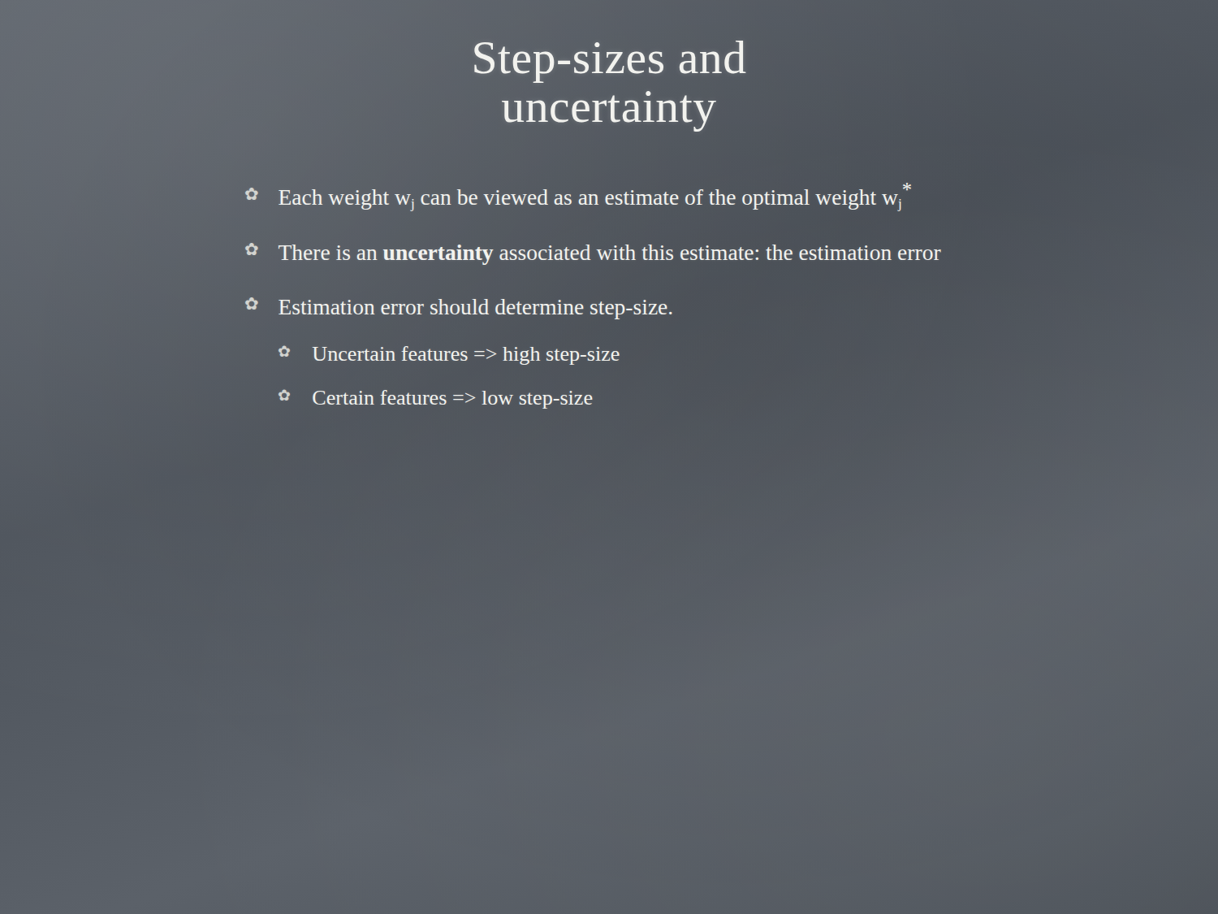Step-sizes and uncertainty
Each weight wj can be viewed as an estimate of the optimal weight wj*
There is an uncertainty associated with this estimate: the estimation error
Estimation error should determine step-size.
Uncertain features => high step-size
Certain features => low step-size